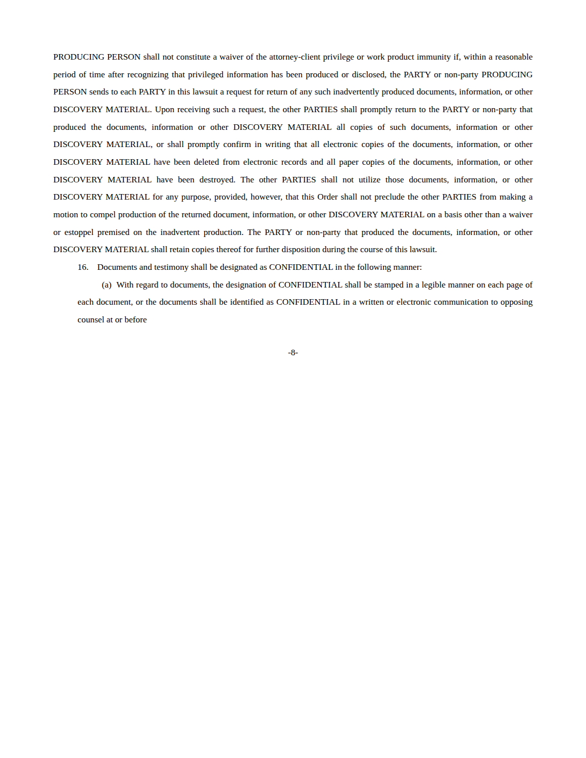PRODUCING PERSON shall not constitute a waiver of the attorney-client privilege or work product immunity if, within a reasonable period of time after recognizing that privileged information has been produced or disclosed, the PARTY or non-party PRODUCING PERSON sends to each PARTY in this lawsuit a request for return of any such inadvertently produced documents, information, or other DISCOVERY MATERIAL. Upon receiving such a request, the other PARTIES shall promptly return to the PARTY or non-party that produced the documents, information or other DISCOVERY MATERIAL all copies of such documents, information or other DISCOVERY MATERIAL, or shall promptly confirm in writing that all electronic copies of the documents, information, or other DISCOVERY MATERIAL have been deleted from electronic records and all paper copies of the documents, information, or other DISCOVERY MATERIAL have been destroyed. The other PARTIES shall not utilize those documents, information, or other DISCOVERY MATERIAL for any purpose, provided, however, that this Order shall not preclude the other PARTIES from making a motion to compel production of the returned document, information, or other DISCOVERY MATERIAL on a basis other than a waiver or estoppel premised on the inadvertent production. The PARTY or non-party that produced the documents, information, or other DISCOVERY MATERIAL shall retain copies thereof for further disposition during the course of this lawsuit.
16. Documents and testimony shall be designated as CONFIDENTIAL in the following manner:
(a) With regard to documents, the designation of CONFIDENTIAL shall be stamped in a legible manner on each page of each document, or the documents shall be identified as CONFIDENTIAL in a written or electronic communication to opposing counsel at or before
-8-